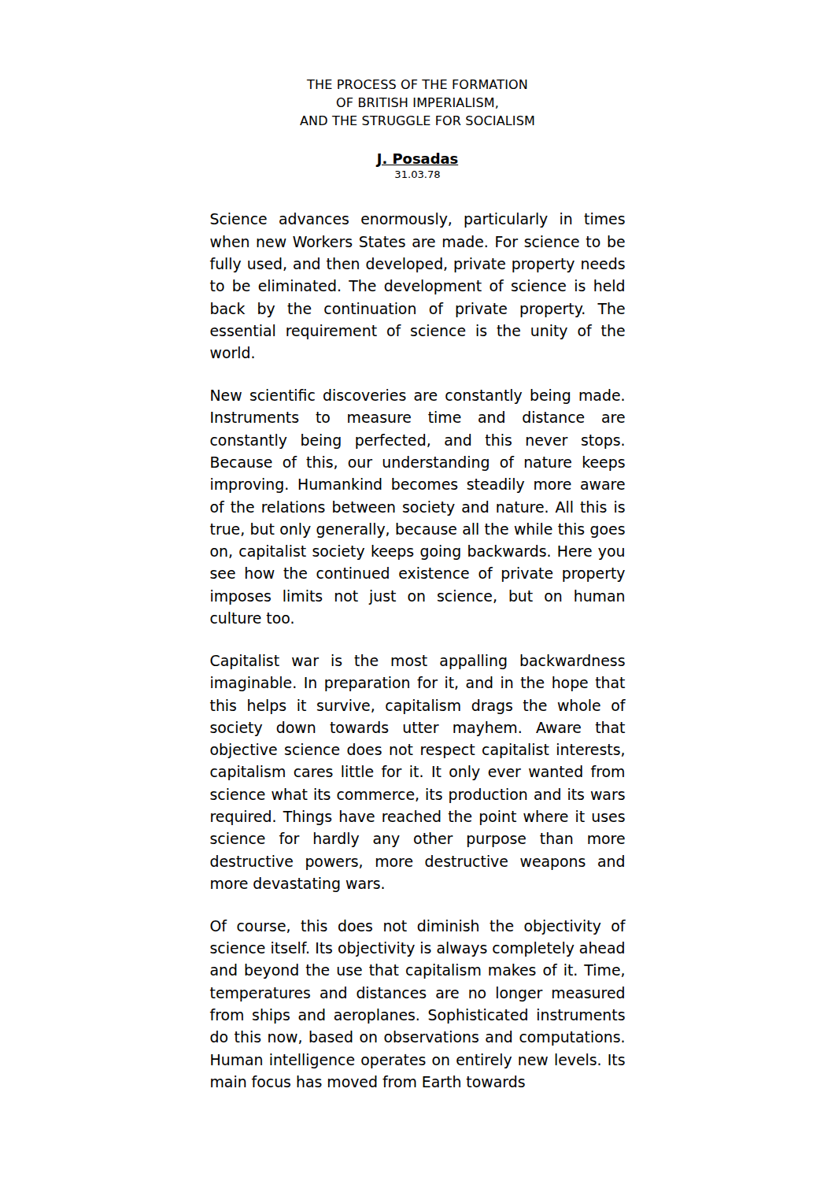The Process of the Formation
of British Imperialism,
and the Struggle for Socialism
J. Posadas 31.03.78
Science advances enormously, particularly in times when new Workers States are made. For science to be fully used, and then developed, private property needs to be eliminated. The development of science is held back by the continuation of private property. The essential requirement of science is the unity of the world.
New scientific discoveries are constantly being made. Instruments to measure time and distance are constantly being perfected, and this never stops. Because of this, our understanding of nature keeps improving. Humankind becomes steadily more aware of the relations between society and nature. All this is true, but only generally, because all the while this goes on, capitalist society keeps going backwards. Here you see how the continued existence of private property imposes limits not just on science, but on human culture too.
Capitalist war is the most appalling backwardness imaginable. In preparation for it, and in the hope that this helps it survive, capitalism drags the whole of society down towards utter mayhem. Aware that objective science does not respect capitalist interests, capitalism cares little for it. It only ever wanted from science what its commerce, its production and its wars required. Things have reached the point where it uses science for hardly any other purpose than more destructive powers, more destructive weapons and more devastating wars.
Of course, this does not diminish the objectivity of science itself. Its objectivity is always completely ahead and beyond the use that capitalism makes of it. Time, temperatures and distances are no longer measured from ships and aeroplanes. Sophisticated instruments do this now, based on observations and computations. Human intelligence operates on entirely new levels. Its main focus has moved from Earth towards